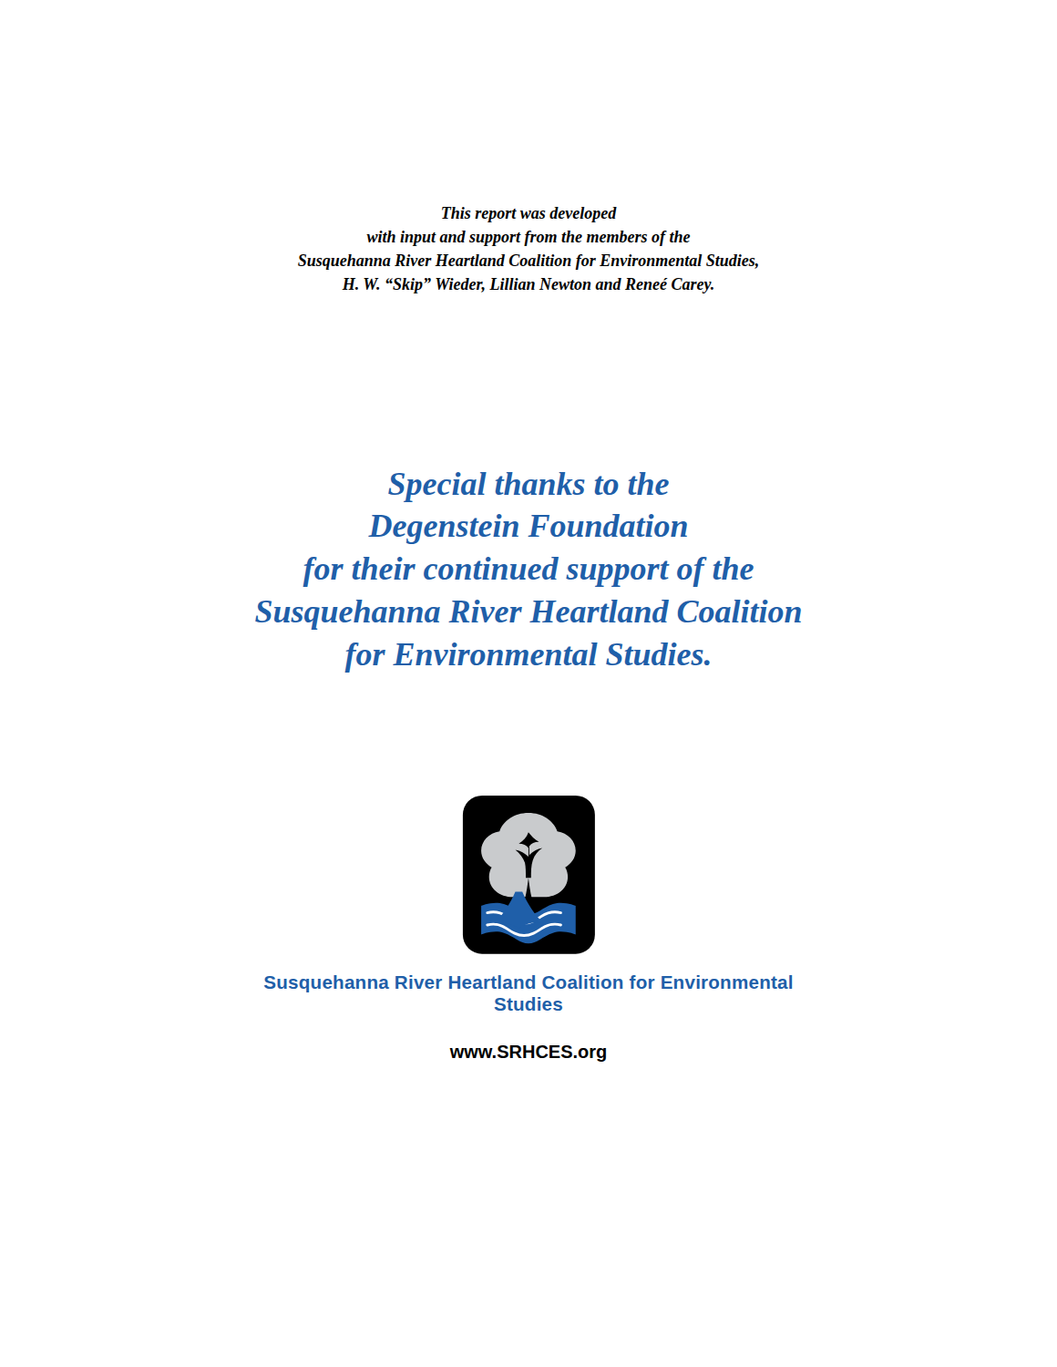This report was developed with input and support from the members of the Susquehanna River Heartland Coalition for Environmental Studies, H. W. “Skip” Wieder, Lillian Newton and Reneé Carey.
Special thanks to the Degenstein Foundation for their continued support of the Susquehanna River Heartland Coalition for Environmental Studies.
Susquehanna River Heartland Coalition for Environmental Studies
www.SRHCES.org